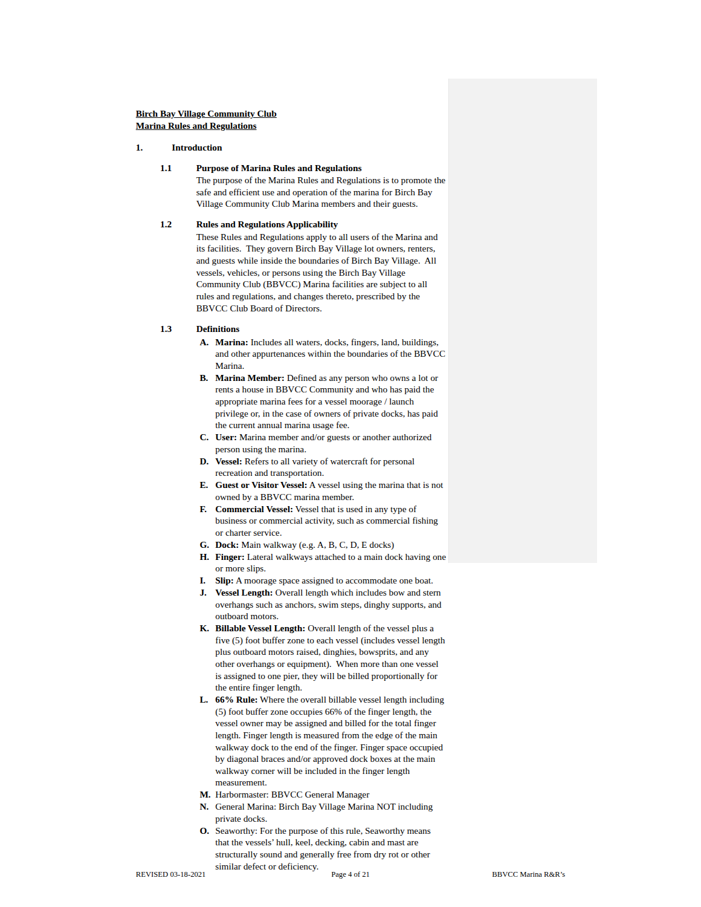Birch Bay Village Community Club
Marina Rules and Regulations
1.
Introduction
1.1
Purpose of Marina Rules and Regulations
The purpose of the Marina Rules and Regulations is to promote the safe and efficient use and operation of the marina for Birch Bay Village Community Club Marina members and their guests.
1.2
Rules and Regulations Applicability
These Rules and Regulations apply to all users of the Marina and its facilities. They govern Birch Bay Village lot owners, renters, and guests while inside the boundaries of Birch Bay Village. All vessels, vehicles, or persons using the Birch Bay Village Community Club (BBVCC) Marina facilities are subject to all rules and regulations, and changes thereto, prescribed by the BBVCC Club Board of Directors.
1.3
Definitions
A.
Marina: Includes all waters, docks, fingers, land, buildings, and other appurtenances within the boundaries of the BBVCC Marina.
B.
Marina Member: Defined as any person who owns a lot or rents a house in BBVCC Community and who has paid the appropriate marina fees for a vessel moorage / launch privilege or, in the case of owners of private docks, has paid the current annual marina usage fee.
C.
User: Marina member and/or guests or another authorized person using the marina.
D.
Vessel: Refers to all variety of watercraft for personal recreation and transportation.
E.
Guest or Visitor Vessel: A vessel using the marina that is not owned by a BBVCC marina member.
F.
Commercial Vessel: Vessel that is used in any type of business or commercial activity, such as commercial fishing or charter service.
G.
Dock: Main walkway (e.g. A, B, C, D, E docks)
H.
Finger: Lateral walkways attached to a main dock having one or more slips.
I.
Slip: A moorage space assigned to accommodate one boat.
J.
Vessel Length: Overall length which includes bow and stern overhangs such as anchors, swim steps, dinghy supports, and outboard motors.
K.
Billable Vessel Length: Overall length of the vessel plus a five (5) foot buffer zone to each vessel (includes vessel length plus outboard motors raised, dinghies, bowsprits, and any other overhangs or equipment). When more than one vessel is assigned to one pier, they will be billed proportionally for the entire finger length.
L.
66% Rule: Where the overall billable vessel length including (5) foot buffer zone occupies 66% of the finger length, the vessel owner may be assigned and billed for the total finger length. Finger length is measured from the edge of the main walkway dock to the end of the finger. Finger space occupied by diagonal braces and/or approved dock boxes at the main walkway corner will be included in the finger length measurement.
M.
Harbormaster: BBVCC General Manager
N.
General Marina: Birch Bay Village Marina NOT including private docks.
O.
Seaworthy: For the purpose of this rule, Seaworthy means that the vessels’ hull, keel, decking, cabin and mast are structurally sound and generally free from dry rot or other similar defect or deficiency.
REVISED 03-18-2021
Page 4 of 21
BBVCC Marina R&R’s